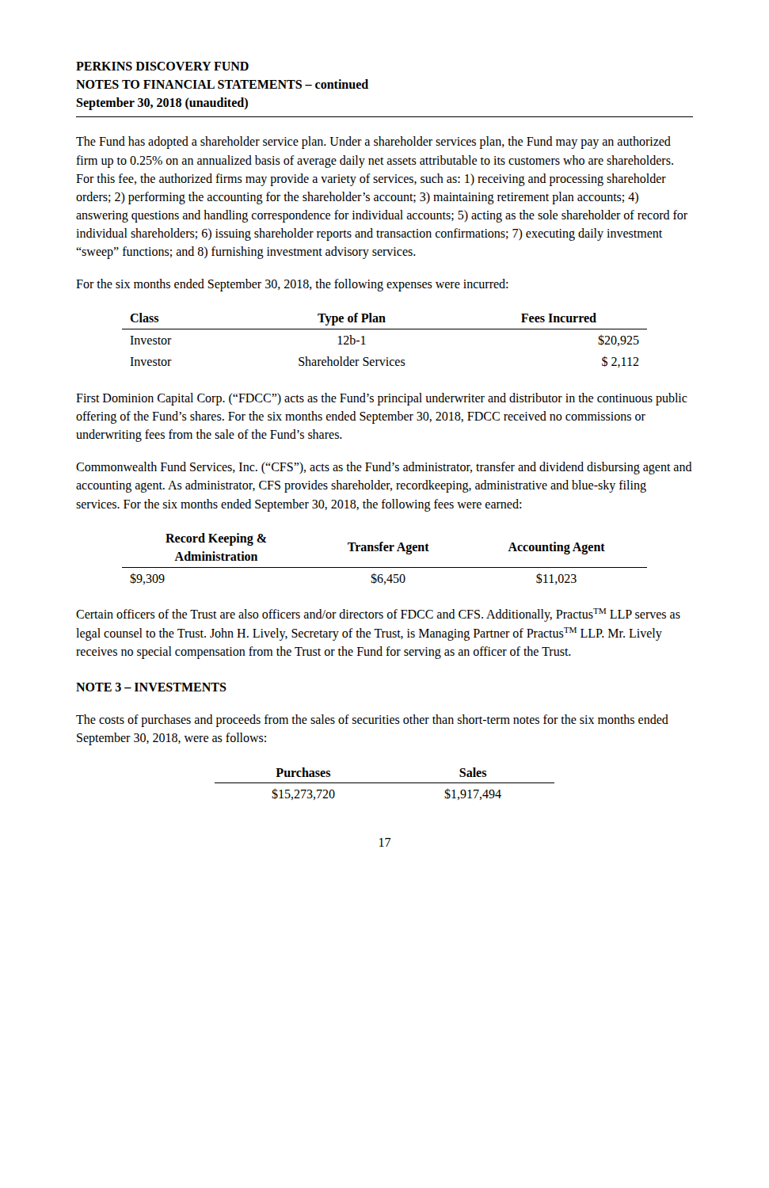PERKINS DISCOVERY FUND NOTES TO FINANCIAL STATEMENTS – continued September 30, 2018 (unaudited)
The Fund has adopted a shareholder service plan. Under a shareholder services plan, the Fund may pay an authorized firm up to 0.25% on an annualized basis of average daily net assets attributable to its customers who are shareholders. For this fee, the authorized firms may provide a variety of services, such as: 1) receiving and processing shareholder orders; 2) performing the accounting for the shareholder’s account; 3) maintaining retirement plan accounts; 4) answering questions and handling correspondence for individual accounts; 5) acting as the sole shareholder of record for individual shareholders; 6) issuing shareholder reports and transaction confirmations; 7) executing daily investment “sweep” functions; and 8) furnishing investment advisory services.
For the six months ended September 30, 2018, the following expenses were incurred:
| Class | Type of Plan | Fees Incurred |
| --- | --- | --- |
| Investor | 12b-1 | $20,925 |
| Investor | Shareholder Services | $ 2,112 |
First Dominion Capital Corp. (“FDCC”) acts as the Fund’s principal underwriter and distributor in the continuous public offering of the Fund’s shares. For the six months ended September 30, 2018, FDCC received no commissions or underwriting fees from the sale of the Fund’s shares.
Commonwealth Fund Services, Inc. (“CFS”), acts as the Fund’s administrator, transfer and dividend disbursing agent and accounting agent. As administrator, CFS provides shareholder, recordkeeping, administrative and blue-sky filing services. For the six months ended September 30, 2018, the following fees were earned:
| Record Keeping & Administration | Transfer Agent | Accounting Agent |
| --- | --- | --- |
| $9,309 | $6,450 | $11,023 |
Certain officers of the Trust are also officers and/or directors of FDCC and CFS. Additionally, PractusTM LLP serves as legal counsel to the Trust. John H. Lively, Secretary of the Trust, is Managing Partner of PractusTM LLP. Mr. Lively receives no special compensation from the Trust or the Fund for serving as an officer of the Trust.
NOTE 3 – INVESTMENTS
The costs of purchases and proceeds from the sales of securities other than short-term notes for the six months ended September 30, 2018, were as follows:
| Purchases | Sales |
| --- | --- |
| $15,273,720 | $1,917,494 |
17